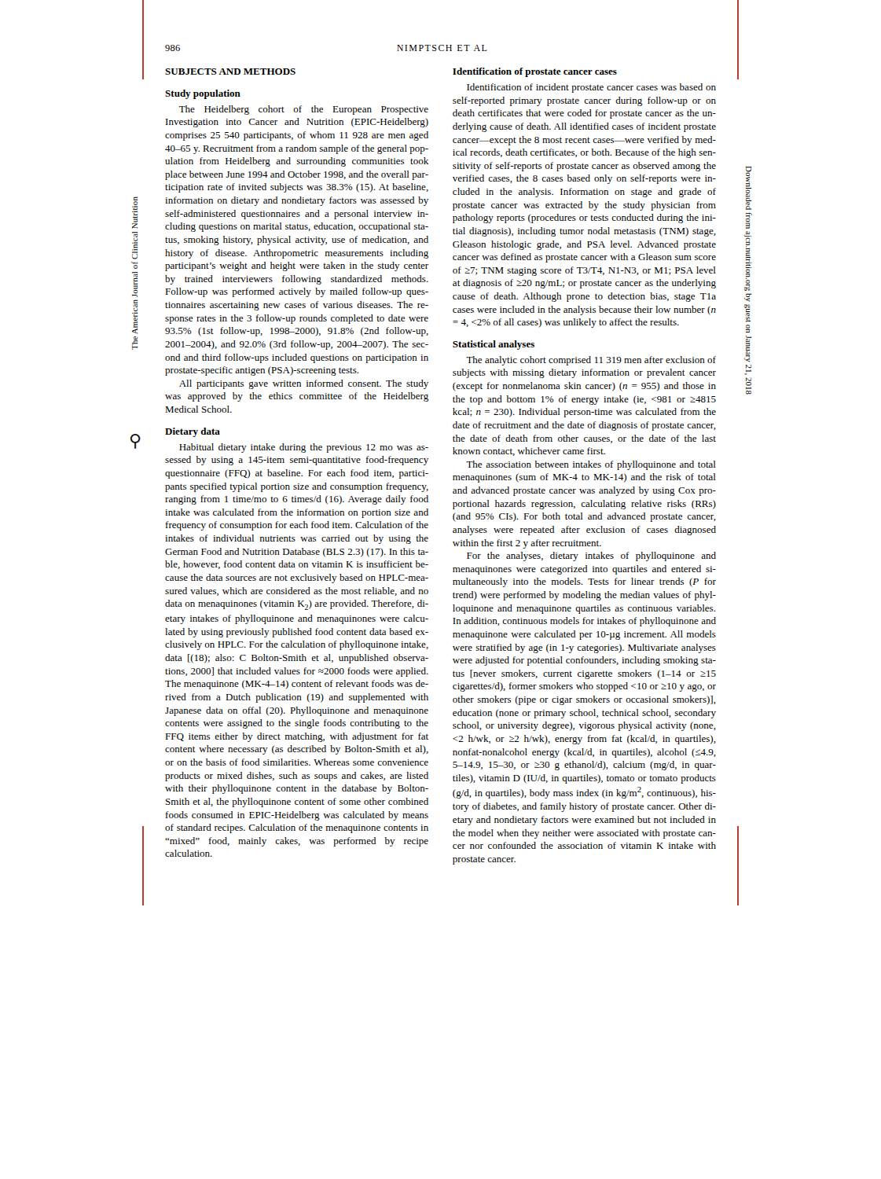The American Journal of Clinical Nutrition
⚲
Downloaded from ajcn.nutrition.org by guest on January 21, 2018
986 Nimptsch et al
SUBJECTS AND METHODS
Study population
The Heidelberg cohort of the European Prospective Investigation into Cancer and Nutrition (EPIC-Heidelberg) comprises 25 540 participants, of whom 11 928 are men aged 40–65 y. Recruitment from a random sample of the general population from Heidelberg and surrounding communities took place between June 1994 and October 1998, and the overall participation rate of invited subjects was 38.3% (15). At baseline, information on dietary and nondietary factors was assessed by self-administered questionnaires and a personal interview including questions on marital status, education, occupational status, smoking history, physical activity, use of medication, and history of disease. Anthropometric measurements including participant’s weight and height were taken in the study center by trained interviewers following standardized methods. Follow-up was performed actively by mailed follow-up questionnaires ascertaining new cases of various diseases. The response rates in the 3 follow-up rounds completed to date were 93.5% (1st follow-up, 1998–2000), 91.8% (2nd follow-up, 2001–2004), and 92.0% (3rd follow-up, 2004–2007). The second and third follow-ups included questions on participation in prostate-specific antigen (PSA)-screening tests.
All participants gave written informed consent. The study was approved by the ethics committee of the Heidelberg Medical School.
Dietary data
Habitual dietary intake during the previous 12 mo was assessed by using a 145-item semi-quantitative food-frequency questionnaire (FFQ) at baseline. For each food item, participants specified typical portion size and consumption frequency, ranging from 1 time/mo to 6 times/d (16). Average daily food intake was calculated from the information on portion size and frequency of consumption for each food item. Calculation of the intakes of individual nutrients was carried out by using the German Food and Nutrition Database (BLS 2.3) (17). In this table, however, food content data on vitamin K is insufficient because the data sources are not exclusively based on HPLC-measured values, which are considered as the most reliable, and no data on menaquinones (vitamin K2) are provided. Therefore, dietary intakes of phylloquinone and menaquinones were calculated by using previously published food content data based exclusively on HPLC. For the calculation of phylloquinone intake, data [(18); also: C Bolton-Smith et al, unpublished observations, 2000] that included values for ≈2000 foods were applied. The menaquinone (MK-4–14) content of relevant foods was derived from a Dutch publication (19) and supplemented with Japanese data on offal (20). Phylloquinone and menaquinone contents were assigned to the single foods contributing to the FFQ items either by direct matching, with adjustment for fat content where necessary (as described by Bolton-Smith et al), or on the basis of food similarities. Whereas some convenience products or mixed dishes, such as soups and cakes, are listed with their phylloquinone content in the database by Bolton-Smith et al, the phylloquinone content of some other combined foods consumed in EPIC-Heidelberg was calculated by means of standard recipes. Calculation of the menaquinone contents in “mixed” food, mainly cakes, was performed by recipe calculation.
Identification of prostate cancer cases
Identification of incident prostate cancer cases was based on self-reported primary prostate cancer during follow-up or on death certificates that were coded for prostate cancer as the underlying cause of death. All identified cases of incident prostate cancer—except the 8 most recent cases—were verified by medical records, death certificates, or both. Because of the high sensitivity of self-reports of prostate cancer as observed among the verified cases, the 8 cases based only on self-reports were included in the analysis. Information on stage and grade of prostate cancer was extracted by the study physician from pathology reports (procedures or tests conducted during the initial diagnosis), including tumor nodal metastasis (TNM) stage, Gleason histologic grade, and PSA level. Advanced prostate cancer was defined as prostate cancer with a Gleason sum score of ≥7; TNM staging score of T3/T4, N1-N3, or M1; PSA level at diagnosis of ≥20 ng/mL; or prostate cancer as the underlying cause of death. Although prone to detection bias, stage T1a cases were included in the analysis because their low number (n = 4, <2% of all cases) was unlikely to affect the results.
Statistical analyses
The analytic cohort comprised 11 319 men after exclusion of subjects with missing dietary information or prevalent cancer (except for nonmelanoma skin cancer) (n = 955) and those in the top and bottom 1% of energy intake (ie, <981 or ≥4815 kcal; n = 230). Individual person-time was calculated from the date of recruitment and the date of diagnosis of prostate cancer, the date of death from other causes, or the date of the last known contact, whichever came first.
The association between intakes of phylloquinone and total menaquinones (sum of MK-4 to MK-14) and the risk of total and advanced prostate cancer was analyzed by using Cox proportional hazards regression, calculating relative risks (RRs) (and 95% CIs). For both total and advanced prostate cancer, analyses were repeated after exclusion of cases diagnosed within the first 2 y after recruitment.
For the analyses, dietary intakes of phylloquinone and menaquinones were categorized into quartiles and entered simultaneously into the models. Tests for linear trends (P for trend) were performed by modeling the median values of phylloquinone and menaquinone quartiles as continuous variables. In addition, continuous models for intakes of phylloquinone and menaquinone were calculated per 10-µg increment. All models were stratified by age (in 1-y categories). Multivariate analyses were adjusted for potential confounders, including smoking status [never smokers, current cigarette smokers (1–14 or ≥15 cigarettes/d), former smokers who stopped <10 or ≥10 y ago, or other smokers (pipe or cigar smokers or occasional smokers)], education (none or primary school, technical school, secondary school, or university degree), vigorous physical activity (none, <2 h/wk, or ≥2 h/wk), energy from fat (kcal/d, in quartiles), nonfat-nonalcohol energy (kcal/d, in quartiles), alcohol (≤4.9, 5–14.9, 15–30, or ≥30 g ethanol/d), calcium (mg/d, in quartiles), vitamin D (IU/d, in quartiles), tomato or tomato products (g/d, in quartiles), body mass index (in kg/m2, continuous), history of diabetes, and family history of prostate cancer. Other dietary and nondietary factors were examined but not included in the model when they neither were associated with prostate cancer nor confounded the association of vitamin K intake with prostate cancer.